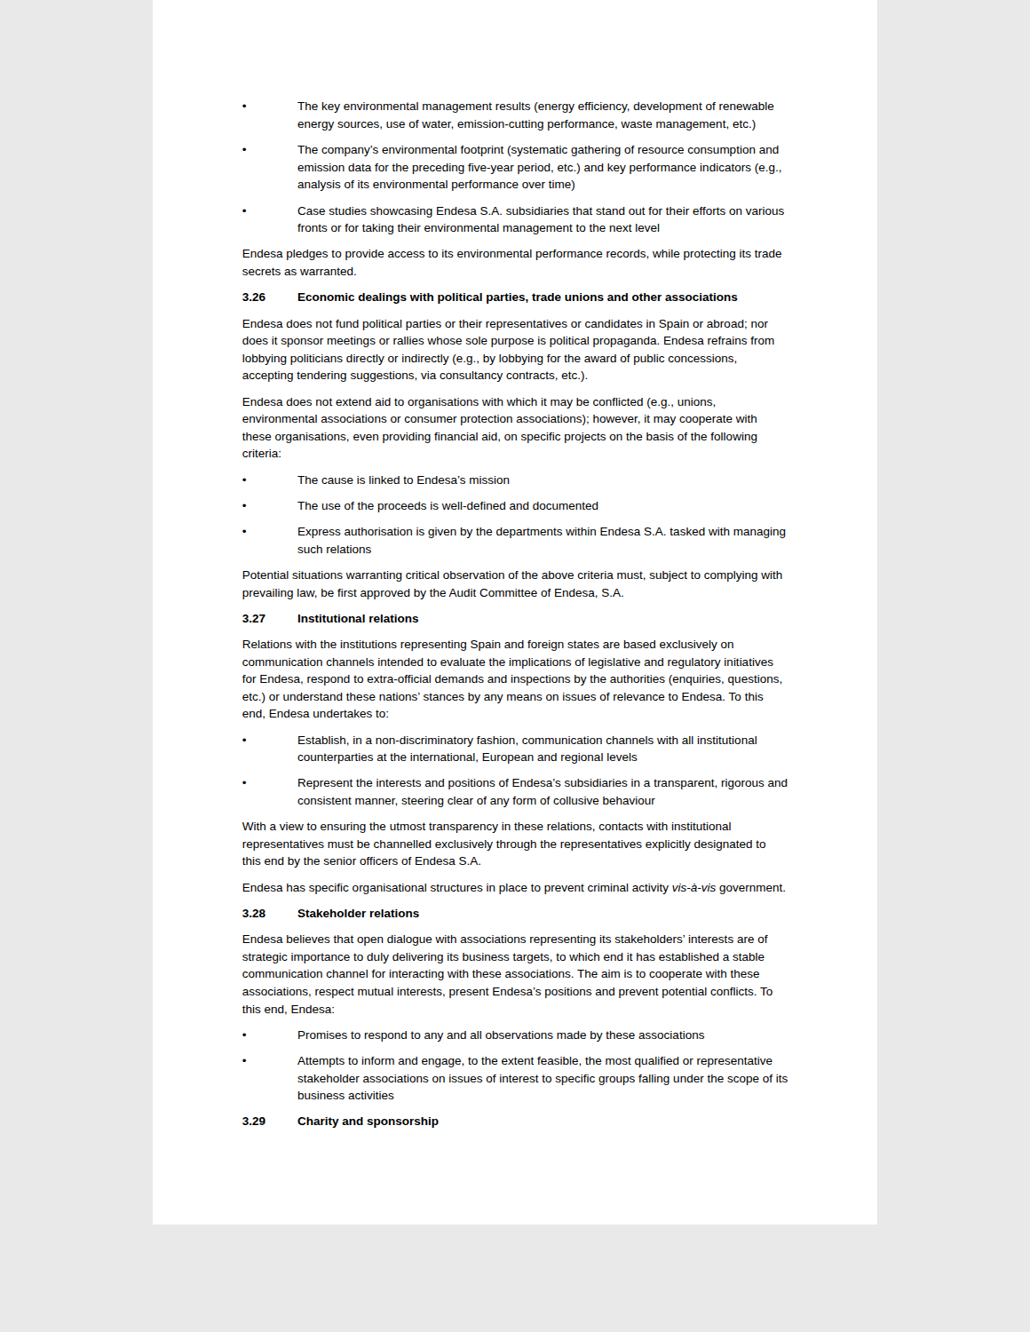• The key environmental management results (energy efficiency, development of renewable energy sources, use of water, emission-cutting performance, waste management, etc.)
• The company’s environmental footprint (systematic gathering of resource consumption and emission data for the preceding five-year period, etc.) and key performance indicators (e.g., analysis of its environmental performance over time)
• Case studies showcasing Endesa S.A. subsidiaries that stand out for their efforts on various fronts or for taking their environmental management to the next level
Endesa pledges to provide access to its environmental performance records, while protecting its trade secrets as warranted.
3.26 Economic dealings with political parties, trade unions and other associations
Endesa does not fund political parties or their representatives or candidates in Spain or abroad; nor does it sponsor meetings or rallies whose sole purpose is political propaganda. Endesa refrains from lobbying politicians directly or indirectly (e.g., by lobbying for the award of public concessions, accepting tendering suggestions, via consultancy contracts, etc.).
Endesa does not extend aid to organisations with which it may be conflicted (e.g., unions, environmental associations or consumer protection associations); however, it may cooperate with these organisations, even providing financial aid, on specific projects on the basis of the following criteria:
• The cause is linked to Endesa’s mission
• The use of the proceeds is well-defined and documented
• Express authorisation is given by the departments within Endesa S.A. tasked with managing such relations
Potential situations warranting critical observation of the above criteria must, subject to complying with prevailing law, be first approved by the Audit Committee of Endesa, S.A.
3.27 Institutional relations
Relations with the institutions representing Spain and foreign states are based exclusively on communication channels intended to evaluate the implications of legislative and regulatory initiatives for Endesa, respond to extra-official demands and inspections by the authorities (enquiries, questions, etc.) or understand these nations’ stances by any means on issues of relevance to Endesa. To this end, Endesa undertakes to:
• Establish, in a non-discriminatory fashion, communication channels with all institutional counterparties at the international, European and regional levels
• Represent the interests and positions of Endesa’s subsidiaries in a transparent, rigorous and consistent manner, steering clear of any form of collusive behaviour
With a view to ensuring the utmost transparency in these relations, contacts with institutional representatives must be channelled exclusively through the representatives explicitly designated to this end by the senior officers of Endesa S.A.
Endesa has specific organisational structures in place to prevent criminal activity vis-à-vis government.
3.28 Stakeholder relations
Endesa believes that open dialogue with associations representing its stakeholders’ interests are of strategic importance to duly delivering its business targets, to which end it has established a stable communication channel for interacting with these associations. The aim is to cooperate with these associations, respect mutual interests, present Endesa’s positions and prevent potential conflicts. To this end, Endesa:
• Promises to respond to any and all observations made by these associations
• Attempts to inform and engage, to the extent feasible, the most qualified or representative stakeholder associations on issues of interest to specific groups falling under the scope of its business activities
3.29 Charity and sponsorship